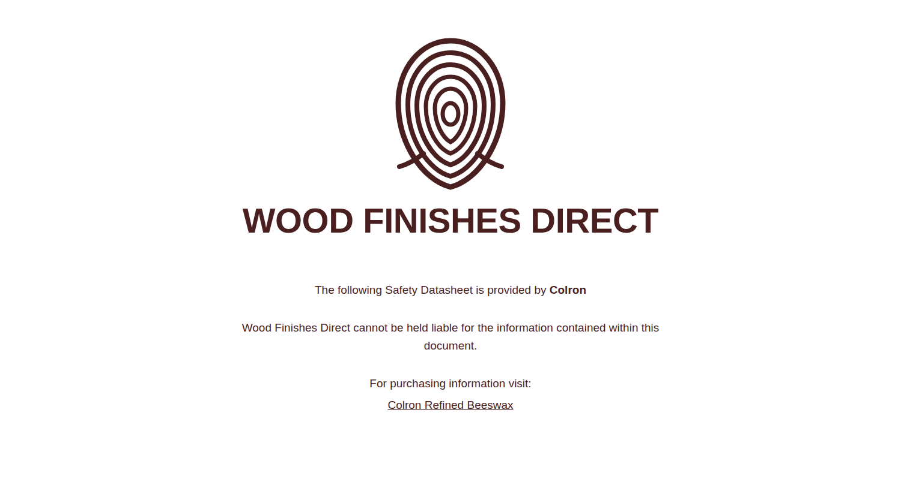WOOD FINISHES DIRECT
The following Safety Datasheet is provided by Colron
Wood Finishes Direct cannot be held liable for the information contained within this document.
For purchasing information visit:
Colron Refined Beeswax